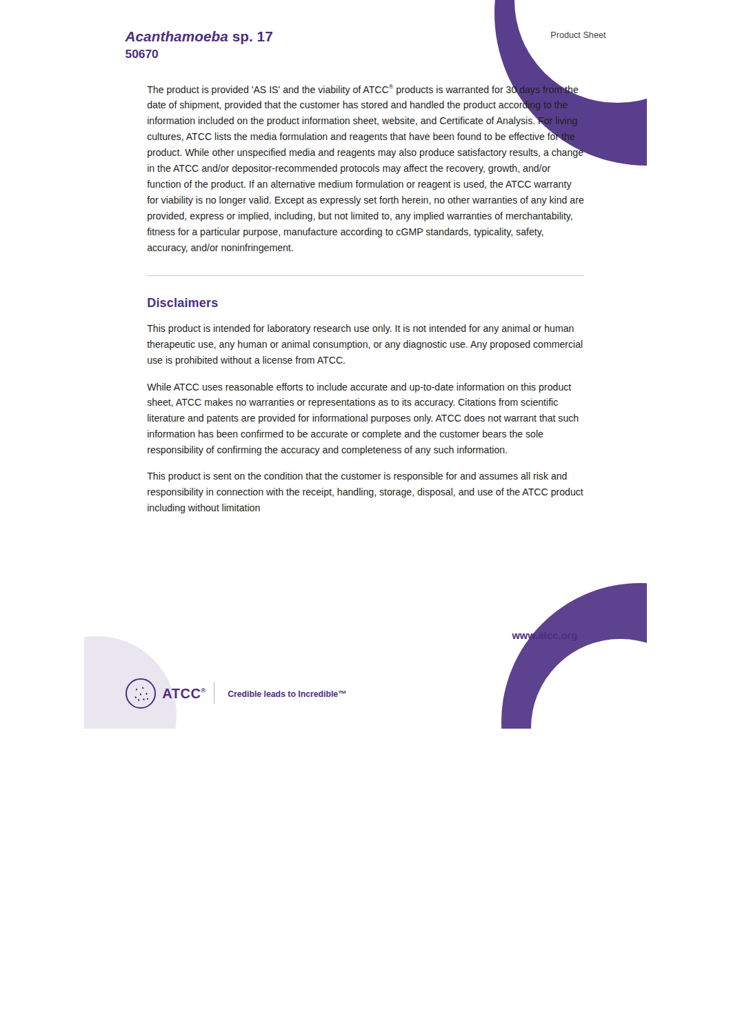Acanthamoeba sp. 17
50670
Product Sheet
The product is provided 'AS IS' and the viability of ATCC® products is warranted for 30 days from the date of shipment, provided that the customer has stored and handled the product according to the information included on the product information sheet, website, and Certificate of Analysis. For living cultures, ATCC lists the media formulation and reagents that have been found to be effective for the product. While other unspecified media and reagents may also produce satisfactory results, a change in the ATCC and/or depositor-recommended protocols may affect the recovery, growth, and/or function of the product. If an alternative medium formulation or reagent is used, the ATCC warranty for viability is no longer valid. Except as expressly set forth herein, no other warranties of any kind are provided, express or implied, including, but not limited to, any implied warranties of merchantability, fitness for a particular purpose, manufacture according to cGMP standards, typicality, safety, accuracy, and/or noninfringement.
Disclaimers
This product is intended for laboratory research use only. It is not intended for any animal or human therapeutic use, any human or animal consumption, or any diagnostic use. Any proposed commercial use is prohibited without a license from ATCC.
While ATCC uses reasonable efforts to include accurate and up-to-date information on this product sheet, ATCC makes no warranties or representations as to its accuracy. Citations from scientific literature and patents are provided for informational purposes only. ATCC does not warrant that such information has been confirmed to be accurate or complete and the customer bears the sole responsibility of confirming the accuracy and completeness of any such information.
This product is sent on the condition that the customer is responsible for and assumes all risk and responsibility in connection with the receipt, handling, storage, disposal, and use of the ATCC product including without limitation
ATCC®
Credible leads to Incredible™
www.atcc.org
Page 5 of 7